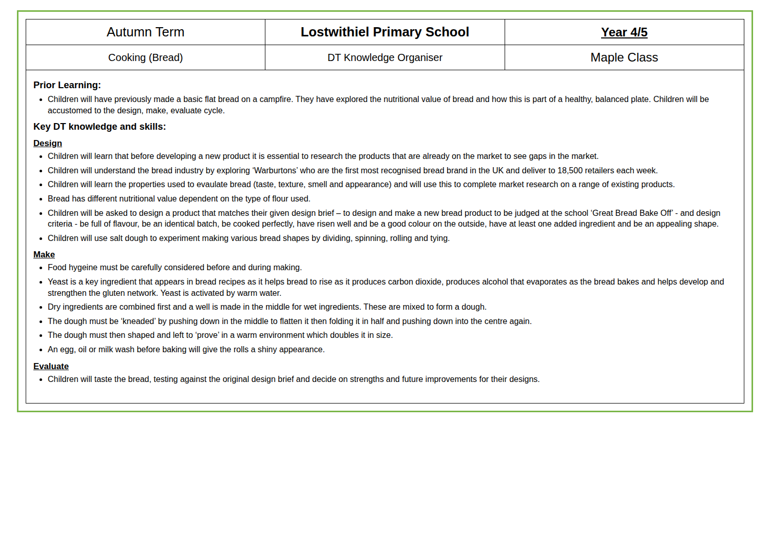| Autumn Term | Lostwithiel Primary School | Year 4/5 |
| Cooking (Bread) | DT Knowledge Organiser | Maple Class |
Prior Learning:
Children will have previously made a basic flat bread on a campfire. They have explored the nutritional value of bread and how this is part of a healthy, balanced plate. Children will be accustomed to the design, make, evaluate cycle.
Key DT knowledge and skills:
Design
Children will learn that before developing a new product it is essential to research the products that are already on the market to see gaps in the market.
Children will understand the bread industry by exploring ‘Warburtons’ who are the first most recognised bread brand in the UK and deliver to 18,500 retailers each week.
Children will learn the properties used to evaulate bread (taste, texture, smell and appearance) and will use this to complete market research on a range of existing products.
Bread has different nutritional value dependent on the type of flour used.
Children will be asked to design a product that matches their given design brief – to design and make a new bread product to be judged at the school ‘Great Bread Bake Off’ - and design criteria - be full of flavour, be an identical batch, be cooked perfectly, have risen well and be a good colour on the outside, have at least one added ingredient and be an appealing shape.
Children will use salt dough to experiment making various bread shapes by dividing, spinning, rolling and tying.
Make
Food hygeine must be carefully considered before and during making.
Yeast is a key ingredient that appears in bread recipes as it helps bread to rise as it produces carbon dioxide, produces alcohol that evaporates as the bread bakes and helps develop and strengthen the gluten network. Yeast is activated by warm water.
Dry ingredients are combined first and a well is made in the middle for wet ingredients. These are mixed to form a dough.
The dough must be ‘kneaded’ by pushing down in the middle to flatten it then folding it in half and pushing down into the centre again.
The dough must then shaped and left to ‘prove’ in a warm environment which doubles it in size.
An egg, oil or milk wash before baking will give the rolls a shiny appearance.
Evaluate
Children will taste the bread, testing against the original design brief and decide on strengths and future improvements for their designs.